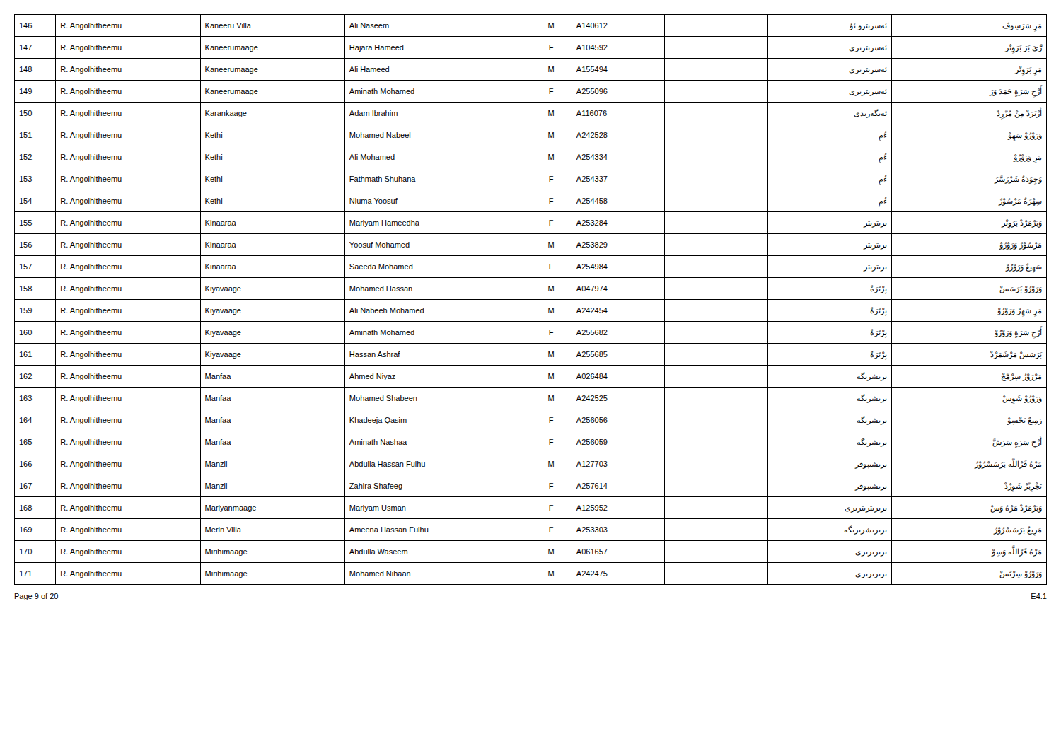| 146 | R. Angolhitheemu | Kaneeru Villa | Ali Naseem | M | A140612 | | ئەسرىترو ئۇ | مَرِ سَرَسِوڤ |
| 147 | R. Angolhitheemu | Kaneerumaage | Hajara Hameed | F | A104592 | | ئەسرىترىرى | رَّىَ بَرَ بَرَوِتْر |
| 148 | R. Angolhitheemu | Kaneerumaage | Ali Hameed | M | A155494 | | ئەسرىترىرى | مَرِ بَرَوِتْر |
| 149 | R. Angolhitheemu | Kaneerumaage | Aminath Mohamed | F | A255096 | | ئەسرىترىرى | أَرْحِ سَرَةٍ حَمَدَ وَرَ |
| 150 | R. Angolhitheemu | Karankaage | Adam Ibrahim | M | A116076 | | ئەنگەرىدى | أَرْتَرَدْ مِنْ مُرَّرِدْ |
| 151 | R. Angolhitheemu | Kethi | Mohamed Nabeel | M | A242528 | | ءُمِ | وَرَوْرُوْ سَهِوْ |
| 152 | R. Angolhitheemu | Kethi | Ali Mohamed | M | A254334 | | ءُمِ | مَرِ وَرَوْرُوْ |
| 153 | R. Angolhitheemu | Kethi | Fathmath Shuhana | F | A254337 | | ءُمِ | وَجِوَدَةٌ شَرْرَسَّرَ |
| 154 | R. Angolhitheemu | Kethi | Niuma Yoosuf | F | A254458 | | ءُمِ | سِهْرَةٌ مَرْسُوْرٌ |
| 155 | R. Angolhitheemu | Kinaaraa | Mariyam Hameedha | F | A253284 | | ىرىترىتر | وَبَرْمَرْدْ بَرَوِتْر |
| 156 | R. Angolhitheemu | Kinaaraa | Yoosuf Mohamed | M | A253829 | | ىرىترىتر | مَرْسُوْرٌ وَرَوْرُوْ |
| 157 | R. Angolhitheemu | Kinaaraa | Saeeda Mohamed | F | A254984 | | ىرىترىتر | سَهِيعٌ وَرَوْرُوْ |
| 158 | R. Angolhitheemu | Kiyavaage | Mohamed Hassan | M | A047974 | | بِرْتَرَةٌ | وَرَوْرُوْ بَرَسَسْ |
| 159 | R. Angolhitheemu | Kiyavaage | Ali Nabeeh Mohamed | M | A242454 | | بِرْتَرَةٌ | مَرِ سَهِرْ وَرَوْرُوْ |
| 160 | R. Angolhitheemu | Kiyavaage | Aminath Mohamed | F | A255682 | | بِرْتَرَةٌ | أَرْحِ سَرَةٍ وَرَوْرُوْ |
| 161 | R. Angolhitheemu | Kiyavaage | Hassan Ashraf | M | A255685 | | بِرْتَرَةٌ | بَرَسَسْ مَرْشَمَرْدْ |
| 162 | R. Angolhitheemu | Manfaa | Ahmed Niyaz | M | A026484 | | ىرىشرىگە | مَرْرَوْرُ سِرْمَّجْ |
| 163 | R. Angolhitheemu | Manfaa | Mohamed Shabeen | M | A242525 | | ىرىشرىگە | وَرَوْرُوْ شَوِسْ |
| 164 | R. Angolhitheemu | Manfaa | Khadeeja Qasim | F | A256056 | | ىرىشرىگە | رَمِيعٌ تَحْسِوْ |
| 165 | R. Angolhitheemu | Manfaa | Aminath Nashaa | F | A256059 | | ىرىشرىگە | أَرْحِ سَرَةٍ سَرَشَّ |
| 166 | R. Angolhitheemu | Manzil | Abdulla Hassan Fulhu | M | A127703 | | ىرىشىپوقر | مَرْهُ قَرْاللَّه بَرَسَسْرُوْرُ |
| 167 | R. Angolhitheemu | Manzil | Zahira Shafeeg | F | A257614 | | ىرىشىپوقر | تَجْرِبَّرْ شَوِرْدْ |
| 168 | R. Angolhitheemu | Mariyanmaage | Mariyam Usman | F | A125952 | | ىرىرىترىترىرى | وَبَرْمَرْدْ مَرْهُ وَسْ |
| 169 | R. Angolhitheemu | Merin Villa | Ameena Hassan Fulhu | F | A253303 | | ىرىرىشرىرىگە | مَرِيعٌ بَرَسَسْرُوْرُ |
| 170 | R. Angolhitheemu | Mirihimaage | Abdulla Waseem | M | A061657 | | ىرىرىرىرى | مَرْهُ قَرْاللَّه وَسِوْ |
| 171 | R. Angolhitheemu | Mirihimaage | Mohamed Nihaan | M | A242475 | | ىرىرىرىرى | وَرَوْرُوْ سِرْتَسْ |
Page 9 of 20 E4.1